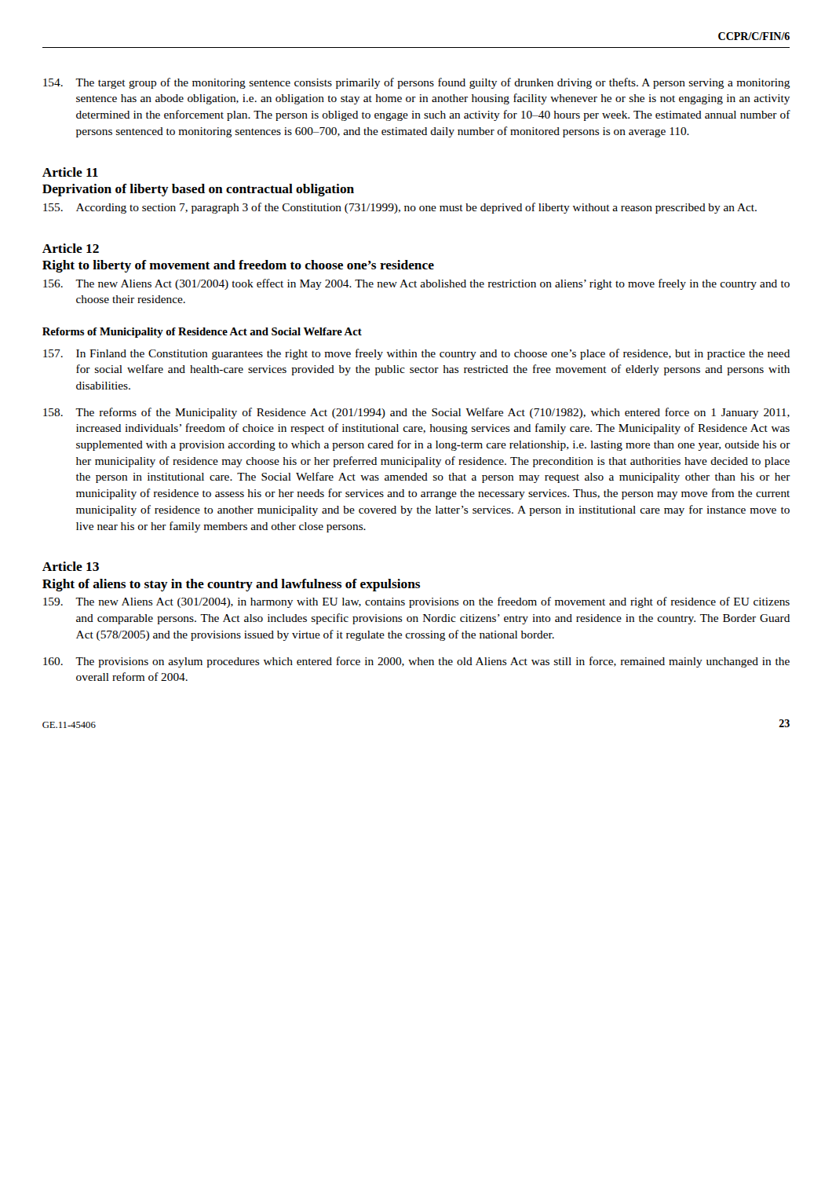CCPR/C/FIN/6
154.
The target group of the monitoring sentence consists primarily of persons found guilty of drunken driving or thefts. A person serving a monitoring sentence has an abode obligation, i.e. an obligation to stay at home or in another housing facility whenever he or she is not engaging in an activity determined in the enforcement plan. The person is obliged to engage in such an activity for 10–40 hours per week. The estimated annual number of persons sentenced to monitoring sentences is 600–700, and the estimated daily number of monitored persons is on average 110.
Article 11 Deprivation of liberty based on contractual obligation
155.
According to section 7, paragraph 3 of the Constitution (731/1999), no one must be deprived of liberty without a reason prescribed by an Act.
Article 12 Right to liberty of movement and freedom to choose one’s residence
156.
The new Aliens Act (301/2004) took effect in May 2004. The new Act abolished the restriction on aliens’ right to move freely in the country and to choose their residence.
Reforms of Municipality of Residence Act and Social Welfare Act
157.
In Finland the Constitution guarantees the right to move freely within the country and to choose one’s place of residence, but in practice the need for social welfare and health-care services provided by the public sector has restricted the free movement of elderly persons and persons with disabilities.
158.
The reforms of the Municipality of Residence Act (201/1994) and the Social Welfare Act (710/1982), which entered force on 1 January 2011, increased individuals’ freedom of choice in respect of institutional care, housing services and family care. The Municipality of Residence Act was supplemented with a provision according to which a person cared for in a long-term care relationship, i.e. lasting more than one year, outside his or her municipality of residence may choose his or her preferred municipality of residence. The precondition is that authorities have decided to place the person in institutional care. The Social Welfare Act was amended so that a person may request also a municipality other than his or her municipality of residence to assess his or her needs for services and to arrange the necessary services. Thus, the person may move from the current municipality of residence to another municipality and be covered by the latter’s services. A person in institutional care may for instance move to live near his or her family members and other close persons.
Article 13 Right of aliens to stay in the country and lawfulness of expulsions
159.
The new Aliens Act (301/2004), in harmony with EU law, contains provisions on the freedom of movement and right of residence of EU citizens and comparable persons. The Act also includes specific provisions on Nordic citizens’ entry into and residence in the country. The Border Guard Act (578/2005) and the provisions issued by virtue of it regulate the crossing of the national border.
160.
The provisions on asylum procedures which entered force in 2000, when the old Aliens Act was still in force, remained mainly unchanged in the overall reform of 2004.
GE.11-45406
23